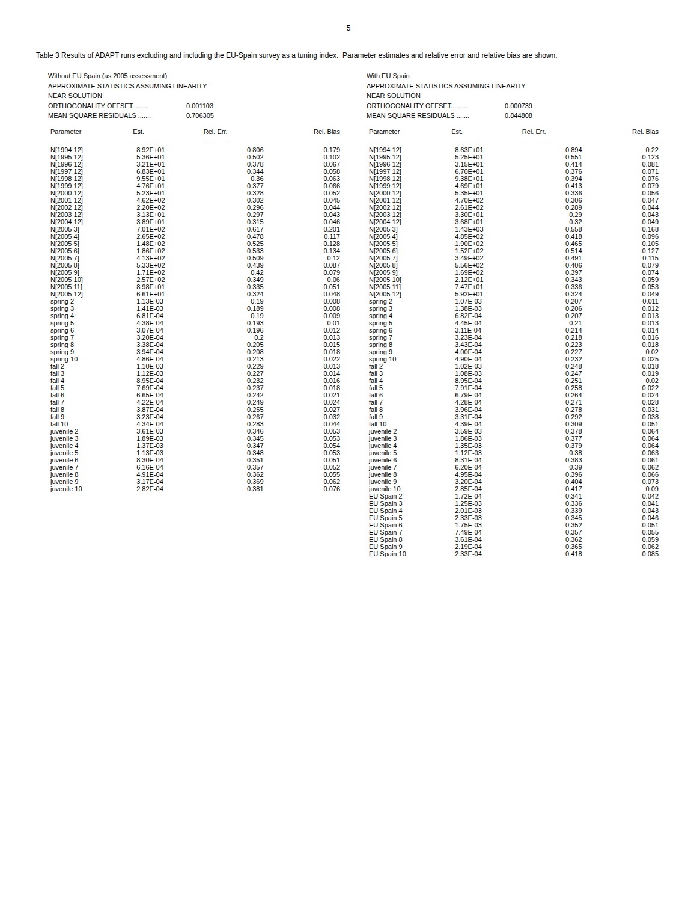5
Table 3 Results of ADAPT runs excluding and including the EU-Spain survey as a tuning index. Parameter estimates and relative error and relative bias are shown.
Without EU Spain (as 2005 assessment)
APPROXIMATE STATISTICS ASSUMING LINEARITY
NEAR SOLUTION
ORTHOGONALITY OFFSET......... 0.001103 MEAN SQUARE RESIDUALS ....... 0.706305
| Parameter | Est. | Rel. Err. | Rel. Bias |
| --- | --- | --- | --- |
| ———— | ———— | ———— | ------- |
| N[1994 12] | 8.92E+01 | 0.806 | 0.179 |
| N[1995 12] | 5.36E+01 | 0.502 | 0.102 |
| N[1996 12] | 3.21E+01 | 0.378 | 0.067 |
| N[1997 12] | 6.83E+01 | 0.344 | 0.058 |
| N[1998 12] | 9.55E+01 | 0.36 | 0.063 |
| N[1999 12] | 4.76E+01 | 0.377 | 0.066 |
| N[2000 12] | 5.23E+01 | 0.328 | 0.052 |
| N[2001 12] | 4.62E+02 | 0.302 | 0.045 |
| N[2002 12] | 2.20E+02 | 0.296 | 0.044 |
| N[2003 12] | 3.13E+01 | 0.297 | 0.043 |
| N[2004 12] | 3.89E+01 | 0.315 | 0.046 |
| N[2005 3] | 7.01E+02 | 0.617 | 0.201 |
| N[2005 4] | 2.65E+02 | 0.478 | 0.117 |
| N[2005 5] | 1.48E+02 | 0.525 | 0.128 |
| N[2005 6] | 1.86E+02 | 0.533 | 0.134 |
| N[2005 7] | 4.13E+02 | 0.509 | 0.12 |
| N[2005 8] | 5.33E+02 | 0.439 | 0.087 |
| N[2005 9] | 1.71E+02 | 0.42 | 0.079 |
| N[2005 10] | 2.57E+02 | 0.349 | 0.06 |
| N[2005 11] | 8.98E+01 | 0.335 | 0.051 |
| N[2005 12] | 6.61E+01 | 0.324 | 0.048 |
| spring 2 | 1.13E-03 | 0.19 | 0.008 |
| spring 3 | 1.41E-03 | 0.189 | 0.008 |
| spring 4 | 6.81E-04 | 0.19 | 0.009 |
| spring 5 | 4.38E-04 | 0.193 | 0.01 |
| spring 6 | 3.07E-04 | 0.196 | 0.012 |
| spring 7 | 3.20E-04 | 0.2 | 0.013 |
| spring 8 | 3.38E-04 | 0.205 | 0.015 |
| spring 9 | 3.94E-04 | 0.208 | 0.018 |
| spring 10 | 4.86E-04 | 0.213 | 0.022 |
| fall 2 | 1.10E-03 | 0.229 | 0.013 |
| fall 3 | 1.12E-03 | 0.227 | 0.014 |
| fall 4 | 8.95E-04 | 0.232 | 0.016 |
| fall 5 | 7.69E-04 | 0.237 | 0.018 |
| fall 6 | 6.65E-04 | 0.242 | 0.021 |
| fall 7 | 4.22E-04 | 0.249 | 0.024 |
| fall 8 | 3.87E-04 | 0.255 | 0.027 |
| fall 9 | 3.23E-04 | 0.267 | 0.032 |
| fall 10 | 4.34E-04 | 0.283 | 0.044 |
| juvenile 2 | 3.61E-03 | 0.346 | 0.053 |
| juvenile 3 | 1.89E-03 | 0.345 | 0.053 |
| juvenile 4 | 1.37E-03 | 0.347 | 0.054 |
| juvenile 5 | 1.13E-03 | 0.348 | 0.053 |
| juvenile 6 | 8.30E-04 | 0.351 | 0.051 |
| juvenile 7 | 6.16E-04 | 0.357 | 0.052 |
| juvenile 8 | 4.91E-04 | 0.362 | 0.055 |
| juvenile 9 | 3.17E-04 | 0.369 | 0.062 |
| juvenile 10 | 2.82E-04 | 0.381 | 0.076 |
With EU Spain
APPROXIMATE STATISTICS ASSUMING LINEARITY
NEAR SOLUTION
ORTHOGONALITY OFFSET......... 0.000739 MEAN SQUARE RESIDUALS ....... 0.844808
| Parameter | Est. | Rel. Err. | Rel. Bias |
| --- | --- | --- | --- |
| ------- | ———— | ————— | ------- |
| N[1994 12] | 8.63E+01 | 0.894 | 0.22 |
| N[1995 12] | 5.25E+01 | 0.551 | 0.123 |
| N[1996 12] | 3.15E+01 | 0.414 | 0.081 |
| N[1997 12] | 6.70E+01 | 0.376 | 0.071 |
| N[1998 12] | 9.38E+01 | 0.394 | 0.076 |
| N[1999 12] | 4.69E+01 | 0.413 | 0.079 |
| N[2000 12] | 5.35E+01 | 0.336 | 0.056 |
| N[2001 12] | 4.70E+02 | 0.306 | 0.047 |
| N[2002 12] | 2.61E+02 | 0.289 | 0.044 |
| N[2003 12] | 3.30E+01 | 0.29 | 0.043 |
| N[2004 12] | 3.68E+01 | 0.32 | 0.049 |
| N[2005 3] | 1.43E+03 | 0.558 | 0.168 |
| N[2005 4] | 4.85E+02 | 0.418 | 0.096 |
| N[2005 5] | 1.90E+02 | 0.465 | 0.105 |
| N[2005 6] | 1.52E+02 | 0.514 | 0.127 |
| N[2005 7] | 3.49E+02 | 0.491 | 0.115 |
| N[2005 8] | 5.56E+02 | 0.406 | 0.079 |
| N[2005 9] | 1.69E+02 | 0.397 | 0.074 |
| N[2005 10] | 2.12E+01 | 0.343 | 0.059 |
| N[2005 11] | 7.47E+01 | 0.336 | 0.053 |
| N[2005 12] | 5.92E+01 | 0.324 | 0.049 |
| spring 2 | 1.07E-03 | 0.207 | 0.011 |
| spring 3 | 1.38E-03 | 0.206 | 0.012 |
| spring 4 | 6.82E-04 | 0.207 | 0.013 |
| spring 5 | 4.45E-04 | 0.21 | 0.013 |
| spring 6 | 3.11E-04 | 0.214 | 0.014 |
| spring 7 | 3.23E-04 | 0.218 | 0.016 |
| spring 8 | 3.43E-04 | 0.223 | 0.018 |
| spring 9 | 4.00E-04 | 0.227 | 0.02 |
| spring 10 | 4.90E-04 | 0.232 | 0.025 |
| fall 2 | 1.02E-03 | 0.248 | 0.018 |
| fall 3 | 1.08E-03 | 0.247 | 0.019 |
| fall 4 | 8.95E-04 | 0.251 | 0.02 |
| fall 5 | 7.91E-04 | 0.258 | 0.022 |
| fall 6 | 6.79E-04 | 0.264 | 0.024 |
| fall 7 | 4.28E-04 | 0.271 | 0.028 |
| fall 8 | 3.96E-04 | 0.278 | 0.031 |
| fall 9 | 3.31E-04 | 0.292 | 0.038 |
| fall 10 | 4.39E-04 | 0.309 | 0.051 |
| juvenile 2 | 3.59E-03 | 0.378 | 0.064 |
| juvenile 3 | 1.86E-03 | 0.377 | 0.064 |
| juvenile 4 | 1.35E-03 | 0.379 | 0.064 |
| juvenile 5 | 1.12E-03 | 0.38 | 0.063 |
| juvenile 6 | 8.31E-04 | 0.383 | 0.061 |
| juvenile 7 | 6.20E-04 | 0.39 | 0.062 |
| juvenile 8 | 4.95E-04 | 0.396 | 0.066 |
| juvenile 9 | 3.20E-04 | 0.404 | 0.073 |
| juvenile 10 | 2.85E-04 | 0.417 | 0.09 |
| EU Spain 2 | 1.72E-04 | 0.341 | 0.042 |
| EU Spain 3 | 1.25E-03 | 0.336 | 0.041 |
| EU Spain 4 | 2.01E-03 | 0.339 | 0.043 |
| EU Spain 5 | 2.33E-03 | 0.345 | 0.046 |
| EU Spain 6 | 1.75E-03 | 0.352 | 0.051 |
| EU Spain 7 | 7.49E-04 | 0.357 | 0.055 |
| EU Spain 8 | 3.61E-04 | 0.362 | 0.059 |
| EU Spain 9 | 2.19E-04 | 0.365 | 0.062 |
| EU Spain 10 | 2.33E-04 | 0.418 | 0.085 |